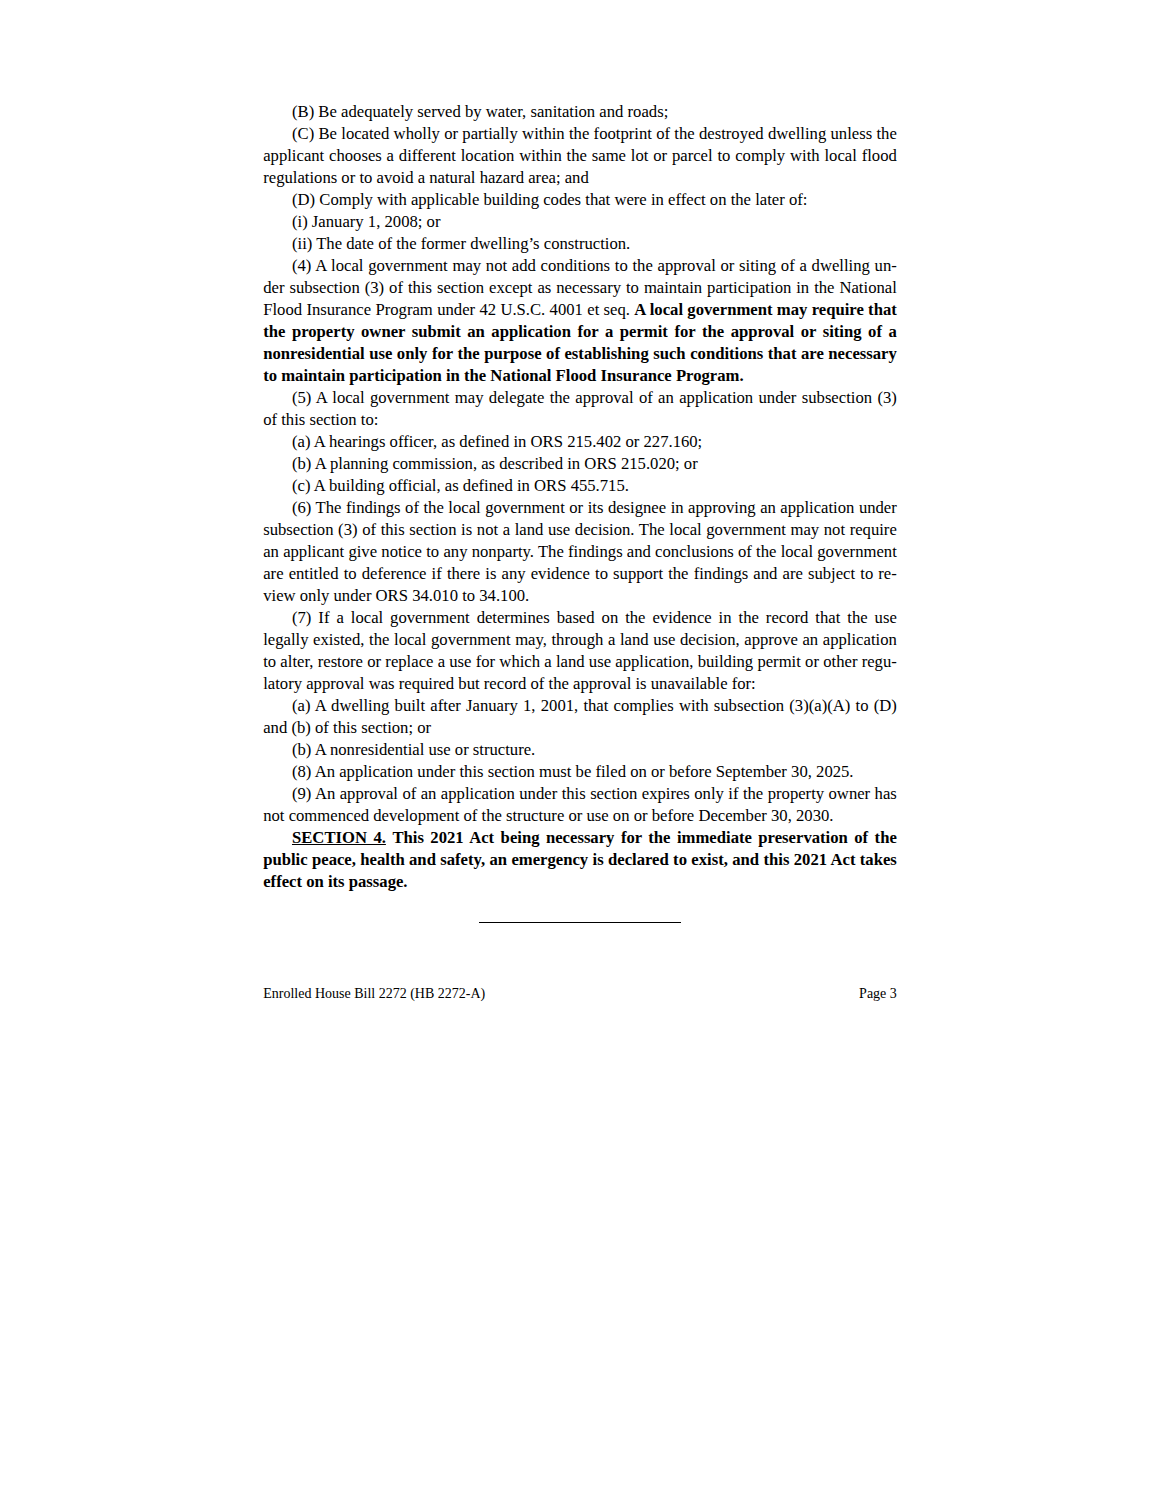(B) Be adequately served by water, sanitation and roads;
(C) Be located wholly or partially within the footprint of the destroyed dwelling unless the applicant chooses a different location within the same lot or parcel to comply with local flood regulations or to avoid a natural hazard area; and
(D) Comply with applicable building codes that were in effect on the later of:
(i) January 1, 2008; or
(ii) The date of the former dwelling’s construction.
(4) A local government may not add conditions to the approval or siting of a dwelling under subsection (3) of this section except as necessary to maintain participation in the National Flood Insurance Program under 42 U.S.C. 4001 et seq. A local government may require that the property owner submit an application for a permit for the approval or siting of a nonresidential use only for the purpose of establishing such conditions that are necessary to maintain participation in the National Flood Insurance Program.
(5) A local government may delegate the approval of an application under subsection (3) of this section to:
(a) A hearings officer, as defined in ORS 215.402 or 227.160;
(b) A planning commission, as described in ORS 215.020; or
(c) A building official, as defined in ORS 455.715.
(6) The findings of the local government or its designee in approving an application under subsection (3) of this section is not a land use decision. The local government may not require an applicant give notice to any nonparty. The findings and conclusions of the local government are entitled to deference if there is any evidence to support the findings and are subject to review only under ORS 34.010 to 34.100.
(7) If a local government determines based on the evidence in the record that the use legally existed, the local government may, through a land use decision, approve an application to alter, restore or replace a use for which a land use application, building permit or other regulatory approval was required but record of the approval is unavailable for:
(a) A dwelling built after January 1, 2001, that complies with subsection (3)(a)(A) to (D) and (b) of this section; or
(b) A nonresidential use or structure.
(8) An application under this section must be filed on or before September 30, 2025.
(9) An approval of an application under this section expires only if the property owner has not commenced development of the structure or use on or before December 30, 2030.
SECTION 4. This 2021 Act being necessary for the immediate preservation of the public peace, health and safety, an emergency is declared to exist, and this 2021 Act takes effect on its passage.
Enrolled House Bill 2272 (HB 2272-A)
Page 3